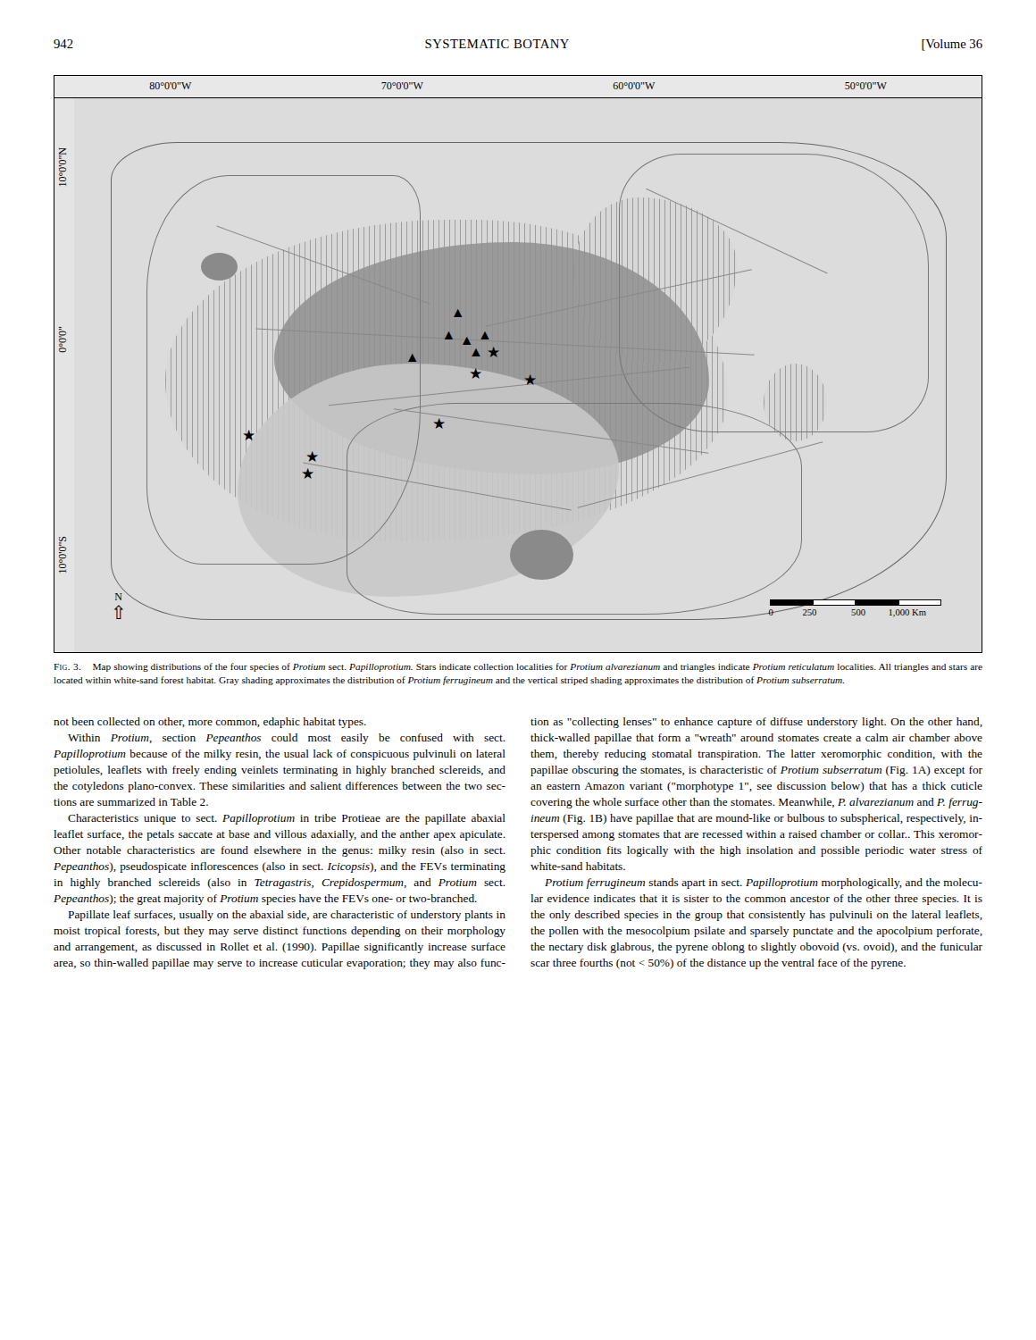942 SYSTEMATIC BOTANY [Volume 36
80°0'0"W 70°0'0"W 60°0'0"W 50°0'0"W
10°0'0"N 0°0'0" 10°0'0"S
▲ ▲ ▲ ▲ ▲ ▲ ★ ★ ★ ★ ★ ★ ★
N ⇧
0 250 500 1,000 Km
Fig. 3. Map showing distributions of the four species of Protium sect. Papilloprotium. Stars indicate collection localities for Protium alvarezianum and triangles indicate Protium reticulatum localities. All triangles and stars are located within white-sand forest habitat. Gray shading approximates the distribution of Protium ferrugineum and the vertical striped shading approximates the distribution of Protium subserratum.
not been collected on other, more common, edaphic habitat types.
Within Protium, section Pepeanthos could most easily be confused with sect. Papilloprotium because of the milky resin, the usual lack of conspicuous pulvinuli on lateral petiolules, leaflets with freely ending veinlets terminating in highly branched sclereids, and the cotyledons plano-convex. These similarities and salient differences between the two sections are summarized in Table 2.
Characteristics unique to sect. Papilloprotium in tribe Protieae are the papillate abaxial leaflet surface, the petals saccate at base and villous adaxially, and the anther apex apiculate. Other notable characteristics are found elsewhere in the genus: milky resin (also in sect. Pepeanthos), pseudospicate inflorescences (also in sect. Icicopsis), and the FEVs terminating in highly branched sclereids (also in Tetragastris, Crepidospermum, and Protium sect. Pepeanthos); the great majority of Protium species have the FEVs one- or two-branched.
Papillate leaf surfaces, usually on the abaxial side, are characteristic of understory plants in moist tropical forests, but they may serve distinct functions depending on their morphology and arrangement, as discussed in Rollet et al. (1990). Papillae significantly increase surface area, so thin-walled papillae may serve to increase cuticular evaporation; they may also function as "collecting lenses" to enhance capture of diffuse understory light. On the other hand, thick-walled papillae that form a "wreath" around stomates create a calm air chamber above them, thereby reducing stomatal transpiration. The latter xeromorphic condition, with the papillae obscuring the stomates, is characteristic of Protium subserratum (Fig. 1A) except for an eastern Amazon variant ("morphotype 1", see discussion below) that has a thick cuticle covering the whole surface other than the stomates. Meanwhile, P. alvarezianum and P. ferrugineum (Fig. 1B) have papillae that are mound-like or bulbous to subspherical, respectively, interspersed among stomates that are recessed within a raised chamber or collar.. This xeromorphic condition fits logically with the high insolation and possible periodic water stress of white-sand habitats.
Protium ferrugineum stands apart in sect. Papilloprotium morphologically, and the molecular evidence indicates that it is sister to the common ancestor of the other three species. It is the only described species in the group that consistently has pulvinuli on the lateral leaflets, the pollen with the mesocolpium psilate and sparsely punctate and the apocolpium perforate, the nectary disk glabrous, the pyrene oblong to slightly obovoid (vs. ovoid), and the funicular scar three fourths (not < 50%) of the distance up the ventral face of the pyrene.